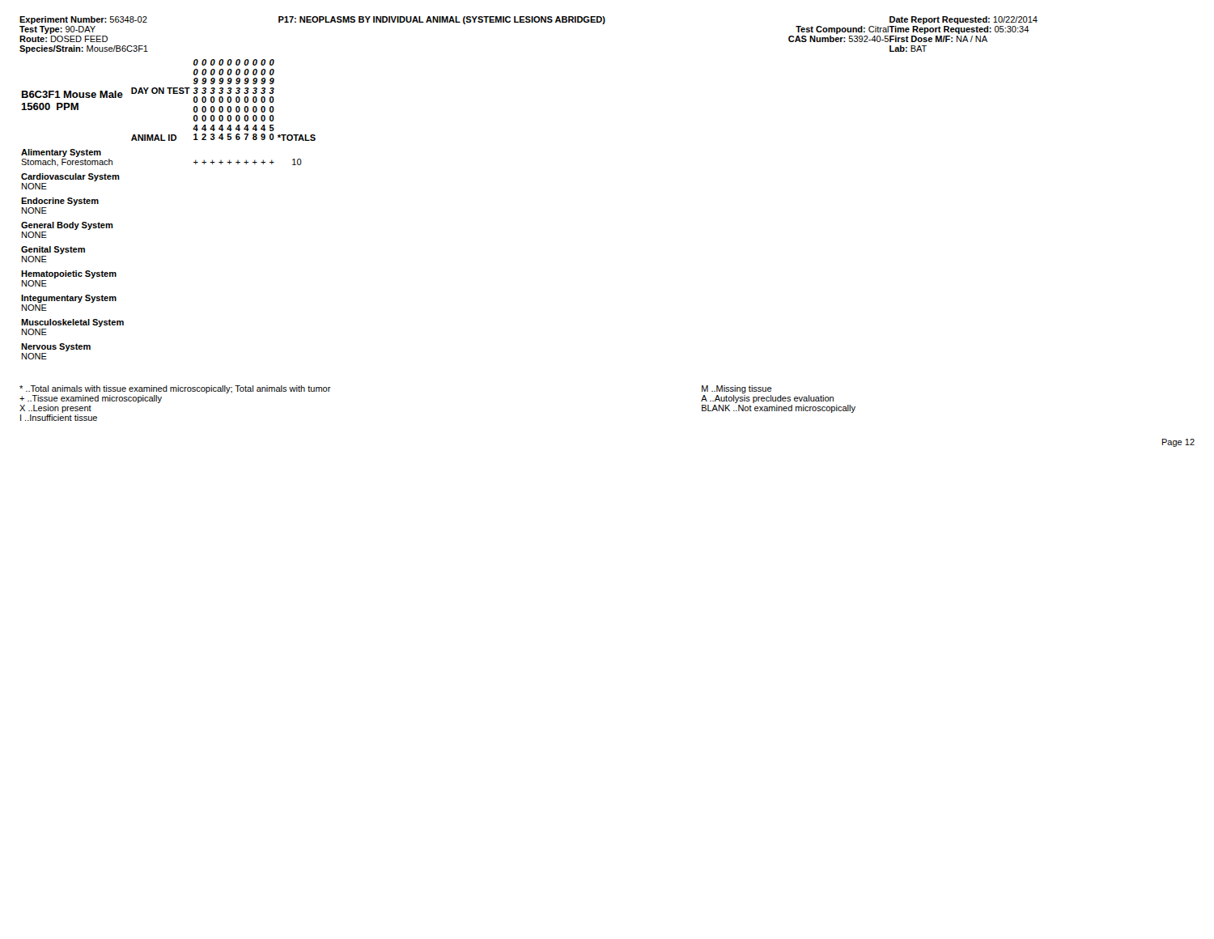| Experiment Number: 56348-02 Test Type: 90-DAY Route: DOSED FEED Species/Strain: Mouse/B6C3F1 | P17: NEOPLASMS BY INDIVIDUAL ANIMAL (SYSTEMIC LESIONS ABRIDGED) Test Compound: Citral CAS Number: 5392-40-5 | Date Report Requested: 10/22/2014 Time Report Requested: 05:30:34 First Dose M/F: NA / NA Lab: BAT |
| B6C3F1 Mouse Male 15600 PPM | DAY ON TEST | 0 0 9 3 | 0 0 9 3 | 0 0 9 3 | 0 0 9 3 | 0 0 9 3 | 0 0 9 3 | 0 0 9 3 | 0 0 9 3 | 0 0 9 3 | 0 0 9 3 | |
| ANIMAL ID | 0 0 0 4 1 | 0 0 0 4 2 | 0 0 0 4 3 | 0 0 0 4 4 | 0 0 0 4 5 | 0 0 0 4 6 | 0 0 0 4 7 | 0 0 0 4 8 | 0 0 0 4 9 | 0 0 0 5 0 | *TOTALS |
| Alimentary System |
| Stomach, Forestomach | | + | + | + | + | + | + | + | + | + | + | 10 |
| Cardiovascular System |
| NONE |
| Endocrine System |
| NONE |
| General Body System |
| NONE |
| Genital System |
| NONE |
| Hematopoietic System |
| NONE |
| Integumentary System |
| NONE |
| Musculoskeletal System |
| NONE |
| Nervous System |
| NONE |
| * ..Total animals with tissue examined microscopically; Total animals with tumor + ..Tissue examined microscopically X ..Lesion present I ..Insufficient tissue | M ..Missing tissue A ..Autolysis precludes evaluation BLANK ..Not examined microscopically |
Page 12